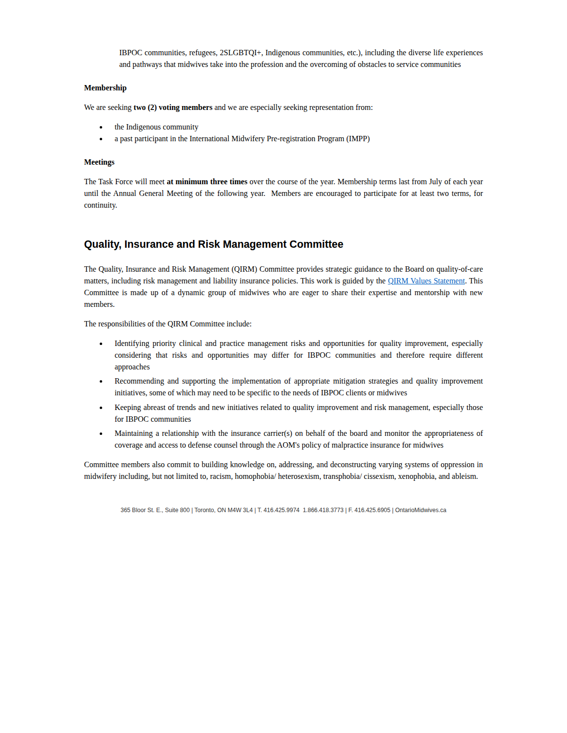IBPOC communities, refugees, 2SLGBTQI+, Indigenous communities, etc.), including the diverse life experiences and pathways that midwives take into the profession and the overcoming of obstacles to service communities
Membership
We are seeking two (2) voting members and we are especially seeking representation from:
the Indigenous community
a past participant in the International Midwifery Pre-registration Program (IMPP)
Meetings
The Task Force will meet at minimum three times over the course of the year. Membership terms last from July of each year until the Annual General Meeting of the following year. Members are encouraged to participate for at least two terms, for continuity.
Quality, Insurance and Risk Management Committee
The Quality, Insurance and Risk Management (QIRM) Committee provides strategic guidance to the Board on quality-of-care matters, including risk management and liability insurance policies. This work is guided by the QIRM Values Statement. This Committee is made up of a dynamic group of midwives who are eager to share their expertise and mentorship with new members.
The responsibilities of the QIRM Committee include:
Identifying priority clinical and practice management risks and opportunities for quality improvement, especially considering that risks and opportunities may differ for IBPOC communities and therefore require different approaches
Recommending and supporting the implementation of appropriate mitigation strategies and quality improvement initiatives, some of which may need to be specific to the needs of IBPOC clients or midwives
Keeping abreast of trends and new initiatives related to quality improvement and risk management, especially those for IBPOC communities
Maintaining a relationship with the insurance carrier(s) on behalf of the board and monitor the appropriateness of coverage and access to defense counsel through the AOM's policy of malpractice insurance for midwives
Committee members also commit to building knowledge on, addressing, and deconstructing varying systems of oppression in midwifery including, but not limited to, racism, homophobia/ heterosexism, transphobia/ cissexism, xenophobia, and ableism.
365 Bloor St. E., Suite 800 | Toronto, ON M4W 3L4 | T. 416.425.9974 1.866.418.3773 | F. 416.425.6905 | OntarioMidwives.ca